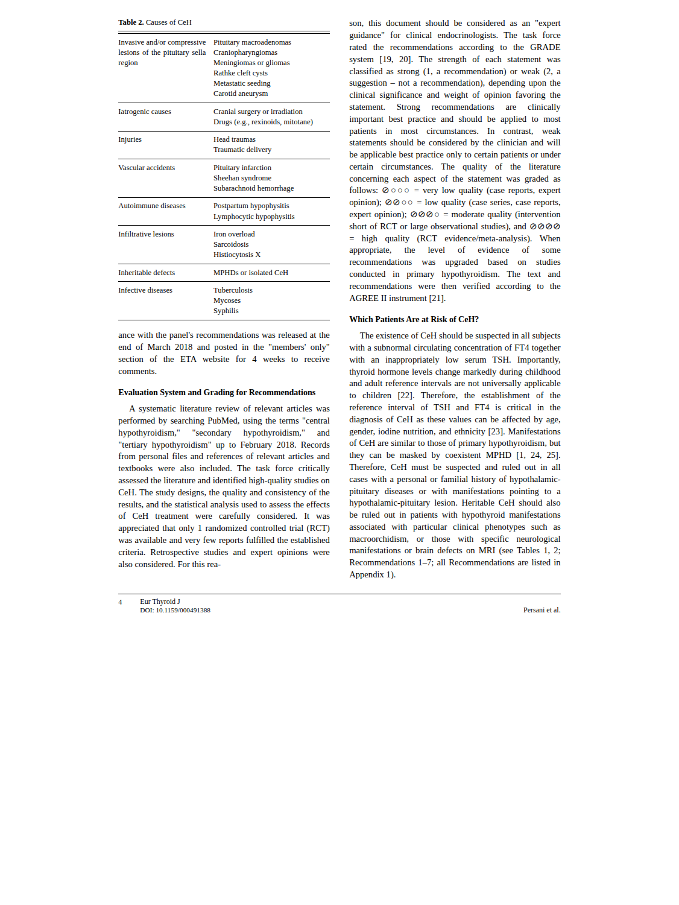Table 2. Causes of CeH
| Invasive and/or compressive lesions of the pituitary sella region | Pituitary macroadenomas Craniopharyngiomas Meningiomas or gliomas Rathke cleft cysts Metastatic seeding Carotid aneurysm |
| Iatrogenic causes | Cranial surgery or irradiation Drugs (e.g., rexinoids, mitotane) |
| Injuries | Head traumas Traumatic delivery |
| Vascular accidents | Pituitary infarction Sheehan syndrome Subarachnoid hemorrhage |
| Autoimmune diseases | Postpartum hypophysitis Lymphocytic hypophysitis |
| Infiltrative lesions | Iron overload Sarcoidosis Histiocytosis X |
| Inheritable defects | MPHDs or isolated CeH |
| Infective diseases | Tuberculosis Mycoses Syphilis |
ance with the panel's recommendations was released at the end of March 2018 and posted in the "members' only" section of the ETA website for 4 weeks to receive comments.
Evaluation System and Grading for Recommendations
A systematic literature review of relevant articles was performed by searching PubMed, using the terms "central hypothyroidism," "secondary hypothyroidism," and "tertiary hypothyroidism" up to February 2018. Records from personal files and references of relevant articles and textbooks were also included. The task force critically assessed the literature and identified high-quality studies on CeH. The study designs, the quality and consistency of the results, and the statistical analysis used to assess the effects of CeH treatment were carefully considered. It was appreciated that only 1 randomized controlled trial (RCT) was available and very few reports fulfilled the established criteria. Retrospective studies and expert opinions were also considered. For this rea-
son, this document should be considered as an "expert guidance" for clinical endocrinologists. The task force rated the recommendations according to the GRADE system [19, 20]. The strength of each statement was classified as strong (1, a recommendation) or weak (2, a suggestion – not a recommendation), depending upon the clinical significance and weight of opinion favoring the statement. Strong recommendations are clinically important best practice and should be applied to most patients in most circumstances. In contrast, weak statements should be considered by the clinician and will be applicable best practice only to certain patients or under certain circumstances. The quality of the literature concerning each aspect of the statement was graded as follows: ⊘○○○ = very low quality (case reports, expert opinion); ⊘⊘○○ = low quality (case series, case reports, expert opinion); ⊘⊘⊘○ = moderate quality (intervention short of RCT or large observational studies), and ⊘⊘⊘⊘ = high quality (RCT evidence/meta-analysis). When appropriate, the level of evidence of some recommendations was upgraded based on studies conducted in primary hypothyroidism. The text and recommendations were then verified according to the AGREE II instrument [21].
Which Patients Are at Risk of CeH?
The existence of CeH should be suspected in all subjects with a subnormal circulating concentration of FT4 together with an inappropriately low serum TSH. Importantly, thyroid hormone levels change markedly during childhood and adult reference intervals are not universally applicable to children [22]. Therefore, the establishment of the reference interval of TSH and FT4 is critical in the diagnosis of CeH as these values can be affected by age, gender, iodine nutrition, and ethnicity [23]. Manifestations of CeH are similar to those of primary hypothyroidism, but they can be masked by coexistent MPHD [1, 24, 25]. Therefore, CeH must be suspected and ruled out in all cases with a personal or familial history of hypothalamic-pituitary diseases or with manifestations pointing to a hypothalamic-pituitary lesion. Heritable CeH should also be ruled out in patients with hypothyroid manifestations associated with particular clinical phenotypes such as macroorchidism, or those with specific neurological manifestations or brain defects on MRI (see Tables 1, 2; Recommendations 1–7; all Recommendations are listed in Appendix 1).
4
Eur Thyroid J
DOI: 10.1159/000491388
Persani et al.